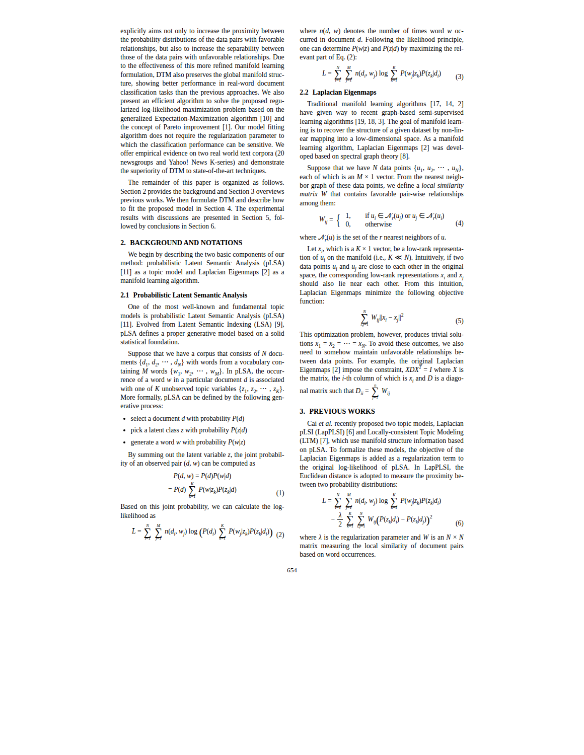explicitly aims not only to increase the proximity between the probability distributions of the data pairs with favorable relationships, but also to increase the separability between those of the data pairs with unfavorable relationships. Due to the effectiveness of this more refined manifold learning formulation, DTM also preserves the global manifold structure, showing better performance in real-word document classification tasks than the previous approaches. We also present an efficient algorithm to solve the proposed regularized log-likelihood maximization problem based on the generalized Expectation-Maximization algorithm [10] and the concept of Pareto improvement [1]. Our model fitting algorithm does not require the regularization parameter to which the classification performance can be sensitive. We offer empirical evidence on two real world text corpora (20 newsgroups and Yahoo! News K-series) and demonstrate the superiority of DTM to state-of-the-art techniques.
The remainder of this paper is organized as follows. Section 2 provides the background and Section 3 overviews previous works. We then formulate DTM and describe how to fit the proposed model in Section 4. The experimental results with discussions are presented in Section 5, followed by conclusions in Section 6.
2. BACKGROUND AND NOTATIONS
We begin by describing the two basic components of our method: probabilistic Latent Semantic Analysis (pLSA) [11] as a topic model and Laplacian Eigenmaps [2] as a manifold learning algorithm.
2.1 Probabilistic Latent Semantic Analysis
One of the most well-known and fundamental topic models is probabilistic Latent Semantic Analysis (pLSA) [11]. Evolved from Latent Semantic Indexing (LSA) [9], pLSA defines a proper generative model based on a solid statistical foundation.
Suppose that we have a corpus that consists of N documents {d1, d2, ⋯ , dN} with words from a vocabulary containing M words {w1, w2, ⋯ , wM}. In pLSA, the occurrence of a word w in a particular document d is associated with one of K unobserved topic variables {z1, z2, ⋯ , zK}. More formally, pLSA can be defined by the following generative process:
select a document d with probability P(d)
pick a latent class z with probability P(z|d)
generate a word w with probability P(w|z)
By summing out the latent variable z, the joint probability of an observed pair (d, w) can be computed as
P(d, w) = P(d)P(w|d) = P(d) K∑k=1 P(w|zk)P(zk|d) (1)
Based on this joint probability, we can calculate the log-likelihood as
L̄ = N∑i=1 M∑j=1 n(di, wj) log (P(di) K∑k=1 P(wj|zk)P(zk|di)) (2)
where n(d, w) denotes the number of times word w occurred in document d. Following the likelihood principle, one can determine P(w|z) and P(z|d) by maximizing the relevant part of Eq. (2):
L = N∑i=1 M∑j=1 n(di, wj) log K∑k=1 P(wj|zk)P(zk|di) (3)
2.2 Laplacian Eigenmaps
Traditional manifold learning algorithms [17, 14, 2] have given way to recent graph-based semi-supervised learning algorithms [19, 18, 3]. The goal of manifold learning is to recover the structure of a given dataset by non-linear mapping into a low-dimensional space. As a manifold learning algorithm, Laplacian Eigenmaps [2] was developed based on spectral graph theory [8].
Suppose that we have N data points {u1, u2, ⋯ , uN}, each of which is an M × 1 vector. From the nearest neighbor graph of these data points, we define a local similarity matrix W that contains favorable pair-wise relationships among them:
Wij = { 1, if ui ∈ 𝒩r(uj) or uj ∈ 𝒩r(ui) 0, otherwise (4)
where 𝒩r(u) is the set of the r nearest neighbors of u.
Let xi, which is a K × 1 vector, be a low-rank representation of ui on the manifold (i.e., K ≪ N). Intuitively, if two data points ui and uj are close to each other in the original space, the corresponding low-rank representations xi and xj should also lie near each other. From this intuition, Laplacian Eigenmaps minimize the following objective function:
N∑i,j=1 Wij||xi − xj||2 (5)
This optimization problem, however, produces trivial solutions x1 = x2 = ⋯ = xN. To avoid these outcomes, we also need to somehow maintain unfavorable relationships between data points. For example, the original Laplacian Eigenmaps [2] impose the constraint, XDXT = I where X is the matrix, the i-th column of which is xi and D is a diagonal matrix such that Dii = n∑j=1 Wij
3. PREVIOUS WORKS
Cai et al. recently proposed two topic models, Laplacian pLSI (LapPLSI) [6] and Locally-consistent Topic Modeling (LTM) [7], which use manifold structure information based on pLSA. To formalize these models, the objective of the Laplacian Eigenmaps is added as a regularization term to the original log-likelihood of pLSA. In LapPLSI, the Euclidean distance is adopted to measure the proximity between two probability distributions:
L = N∑i=1 M∑j=1 n(di, wj) log K∑k=1 P(wj|zk)P(zk|di) − λ 2 K∑k=1 N∑i,j=1 Wij(P(zk|di) − P(zk|dj))2 (6)
where λ is the regularization parameter and W is an N × N matrix measuring the local similarity of document pairs based on word occurrences.
654